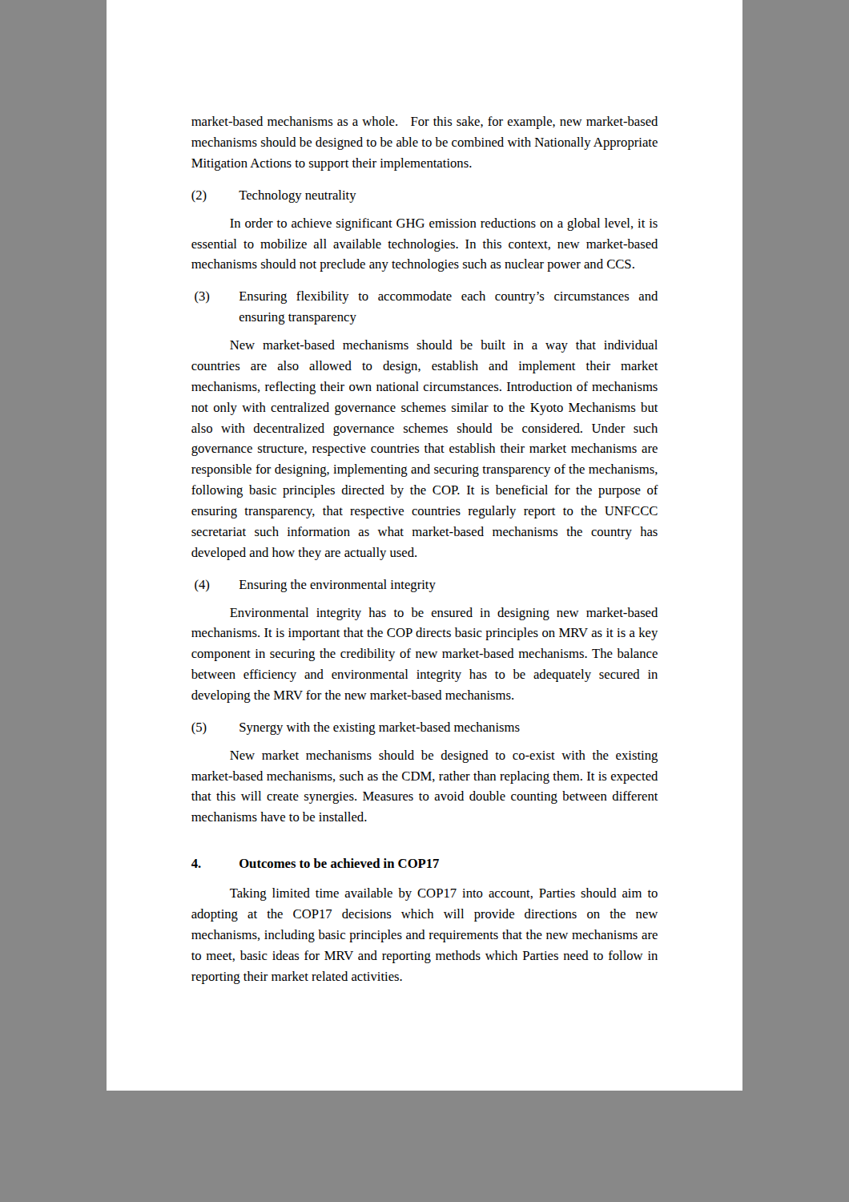market-based mechanisms as a whole. For this sake, for example, new market-based mechanisms should be designed to be able to be combined with Nationally Appropriate Mitigation Actions to support their implementations.
(2) Technology neutrality
In order to achieve significant GHG emission reductions on a global level, it is essential to mobilize all available technologies. In this context, new market-based mechanisms should not preclude any technologies such as nuclear power and CCS.
(3) Ensuring flexibility to accommodate each country’s circumstances and ensuring transparency
New market-based mechanisms should be built in a way that individual countries are also allowed to design, establish and implement their market mechanisms, reflecting their own national circumstances. Introduction of mechanisms not only with centralized governance schemes similar to the Kyoto Mechanisms but also with decentralized governance schemes should be considered. Under such governance structure, respective countries that establish their market mechanisms are responsible for designing, implementing and securing transparency of the mechanisms, following basic principles directed by the COP. It is beneficial for the purpose of ensuring transparency, that respective countries regularly report to the UNFCCC secretariat such information as what market-based mechanisms the country has developed and how they are actually used.
(4) Ensuring the environmental integrity
Environmental integrity has to be ensured in designing new market-based mechanisms. It is important that the COP directs basic principles on MRV as it is a key component in securing the credibility of new market-based mechanisms. The balance between efficiency and environmental integrity has to be adequately secured in developing the MRV for the new market-based mechanisms.
(5) Synergy with the existing market-based mechanisms
New market mechanisms should be designed to co-exist with the existing market-based mechanisms, such as the CDM, rather than replacing them. It is expected that this will create synergies. Measures to avoid double counting between different mechanisms have to be installed.
4. Outcomes to be achieved in COP17
Taking limited time available by COP17 into account, Parties should aim to adopting at the COP17 decisions which will provide directions on the new mechanisms, including basic principles and requirements that the new mechanisms are to meet, basic ideas for MRV and reporting methods which Parties need to follow in reporting their market related activities.